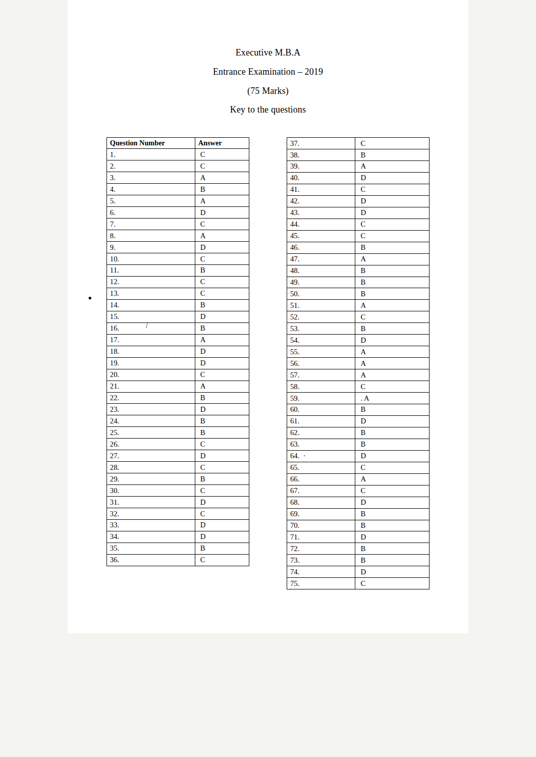Executive M.B.A
Entrance Examination – 2019
(75 Marks)
Key to the questions
| Question Number | Answer |
| --- | --- |
| 1. | C |
| 2. | C |
| 3. | A |
| 4. | B |
| 5. | A |
| 6. | D |
| 7. | C |
| 8. | A |
| 9. | D |
| 10. | C |
| 11. | B |
| 12. | C |
| 13. | C |
| 14. | B |
| 15. | D |
| 16. | B |
| 17. | A |
| 18. | D |
| 19. | D |
| 20. | C |
| 21. | A |
| 22. | B |
| 23. | D |
| 24. | B |
| 25. | B |
| 26. | C |
| 27. | D |
| 28. | C |
| 29. | B |
| 30. | C |
| 31. | D |
| 32. | C |
| 33. | D |
| 34. | D |
| 35. | B |
| 36. | C |
| 37. | C |
| 38. | B |
| 39. | A |
| 40. | D |
| 41. | C |
| 42. | D |
| 43. | D |
| 44. | C |
| 45. | C |
| 46. | B |
| 47. | A |
| 48. | B |
| 49. | B |
| 50. | B |
| 51. | A |
| 52. | C |
| 53. | B |
| 54. | D |
| 55. | A |
| 56. | A |
| 57. | A |
| 58. | C |
| 59. | . A |
| 60. | B |
| 61. | D |
| 62. | B |
| 63. | B |
| 64. · | D |
| 65. | C |
| 66. | A |
| 67. | C |
| 68. | D |
| 69. | B |
| 70. | B |
| 71. | D |
| 72. | B |
| 73. | B |
| 74. | D |
| 75. | C |
•
∕